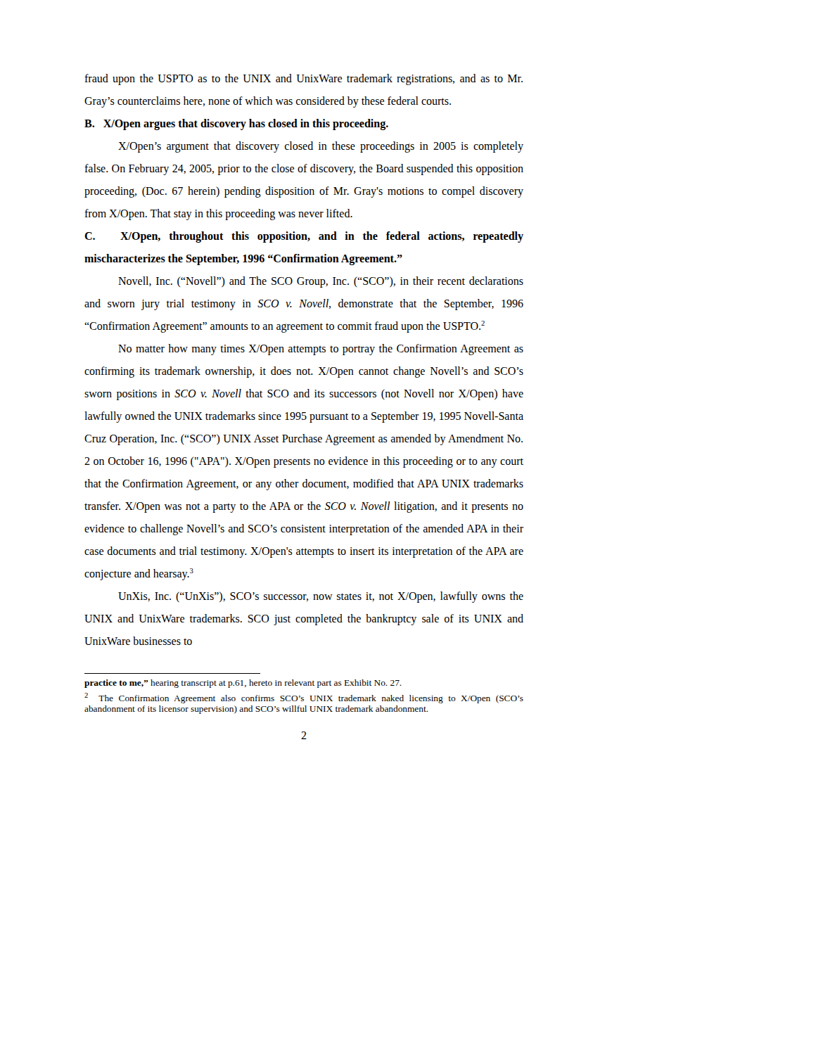fraud upon the USPTO as to the UNIX and UnixWare trademark registrations, and as to Mr. Gray’s counterclaims here, none of which was considered by these federal courts.
B. X/Open argues that discovery has closed in this proceeding.
X/Open’s argument that discovery closed in these proceedings in 2005 is completely false. On February 24, 2005, prior to the close of discovery, the Board suspended this opposition proceeding, (Doc. 67 herein) pending disposition of Mr. Gray's motions to compel discovery from X/Open. That stay in this proceeding was never lifted.
C. X/Open, throughout this opposition, and in the federal actions, repeatedly mischaracterizes the September, 1996 “Confirmation Agreement.”
Novell, Inc. (“Novell”) and The SCO Group, Inc. (“SCO”), in their recent declarations and sworn jury trial testimony in SCO v. Novell, demonstrate that the September, 1996 “Confirmation Agreement” amounts to an agreement to commit fraud upon the USPTO.2
No matter how many times X/Open attempts to portray the Confirmation Agreement as confirming its trademark ownership, it does not. X/Open cannot change Novell’s and SCO’s sworn positions in SCO v. Novell that SCO and its successors (not Novell nor X/Open) have lawfully owned the UNIX trademarks since 1995 pursuant to a September 19, 1995 Novell-Santa Cruz Operation, Inc. (“SCO”) UNIX Asset Purchase Agreement as amended by Amendment No. 2 on October 16, 1996 ("APA"). X/Open presents no evidence in this proceeding or to any court that the Confirmation Agreement, or any other document, modified that APA UNIX trademarks transfer. X/Open was not a party to the APA or the SCO v. Novell litigation, and it presents no evidence to challenge Novell’s and SCO’s consistent interpretation of the amended APA in their case documents and trial testimony. X/Open's attempts to insert its interpretation of the APA are conjecture and hearsay.3
UnXis, Inc. (“UnXis”), SCO’s successor, now states it, not X/Open, lawfully owns the UNIX and UnixWare trademarks. SCO just completed the bankruptcy sale of its UNIX and UnixWare businesses to
practice to me,” hearing transcript at p.61, hereto in relevant part as Exhibit No. 27.
2 The Confirmation Agreement also confirms SCO’s UNIX trademark naked licensing to X/Open (SCO’s abandonment of its licensor supervision) and SCO’s willful UNIX trademark abandonment.
2